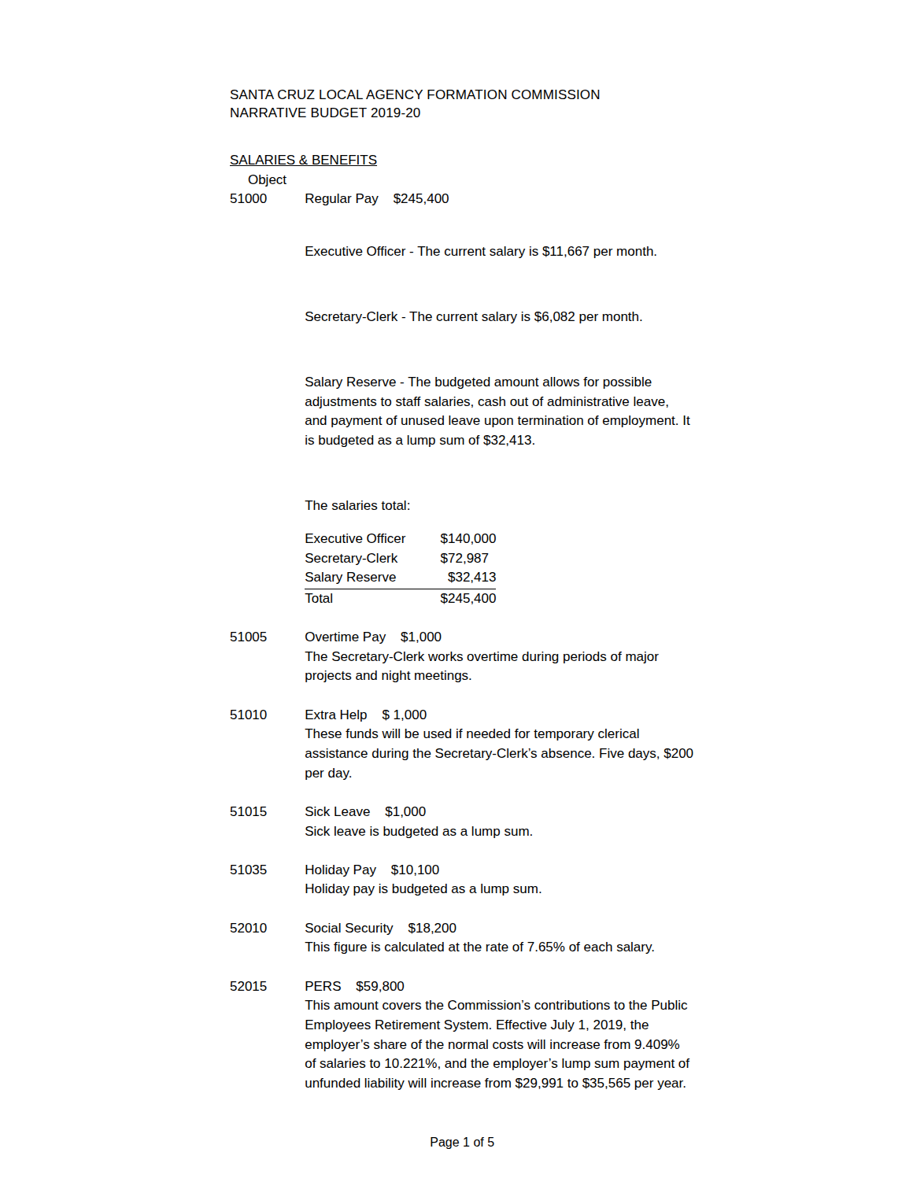SANTA CRUZ LOCAL AGENCY FORMATION COMMISSION
NARRATIVE BUDGET 2019-20
SALARIES & BENEFITS
Object
| 51000 | Regular Pay $245,400 Executive Officer - The current salary is $11,667 per month. Secretary-Clerk - The current salary is $6,082 per month. Salary Reserve - The budgeted amount allows for possible adjustments to staff salaries, cash out of administrative leave, and payment of unused leave upon termination of employment. It is budgeted as a lump sum of $32,413. The salaries total: / Executive Officer / $140,000 / / Secretary-Clerk / $72,987 / / Salary Reserve / $32,413 / / Total / $245,400 / |
| 51005 | Overtime Pay $1,000 The Secretary-Clerk works overtime during periods of major projects and night meetings. |
| 51010 | Extra Help $ 1,000 These funds will be used if needed for temporary clerical assistance during the Secretary-Clerk’s absence. Five days, $200 per day. |
| 51015 | Sick Leave $1,000 Sick leave is budgeted as a lump sum. |
| 51035 | Holiday Pay $10,100 Holiday pay is budgeted as a lump sum. |
| 52010 | Social Security $18,200 This figure is calculated at the rate of 7.65% of each salary. |
| 52015 | PERS $59,800 This amount covers the Commission’s contributions to the Public Employees Retirement System. Effective July 1, 2019, the employer’s share of the normal costs will increase from 9.409% of salaries to 10.221%, and the employer’s lump sum payment of unfunded liability will increase from $29,991 to $35,565 per year. |
Page 1 of 5